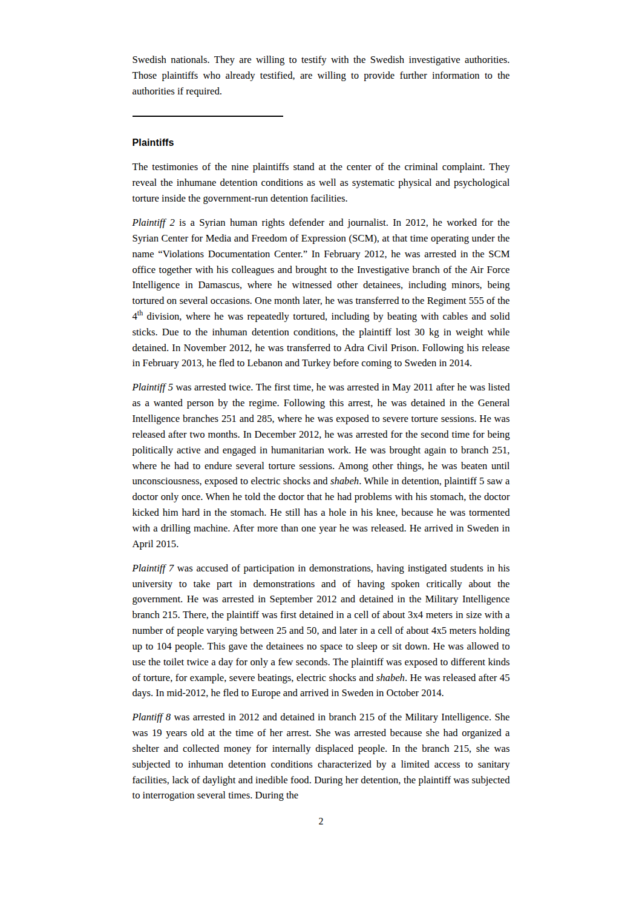Swedish nationals. They are willing to testify with the Swedish investigative authorities. Those plaintiffs who already testified, are willing to provide further information to the authorities if required.
Plaintiffs
The testimonies of the nine plaintiffs stand at the center of the criminal complaint. They reveal the inhumane detention conditions as well as systematic physical and psychological torture inside the government-run detention facilities.
Plaintiff 2 is a Syrian human rights defender and journalist. In 2012, he worked for the Syrian Center for Media and Freedom of Expression (SCM), at that time operating under the name “Violations Documentation Center.” In February 2012, he was arrested in the SCM office together with his colleagues and brought to the Investigative branch of the Air Force Intelligence in Damascus, where he witnessed other detainees, including minors, being tortured on several occasions. One month later, he was transferred to the Regiment 555 of the 4th division, where he was repeatedly tortured, including by beating with cables and solid sticks. Due to the inhuman detention conditions, the plaintiff lost 30 kg in weight while detained. In November 2012, he was transferred to Adra Civil Prison. Following his release in February 2013, he fled to Lebanon and Turkey before coming to Sweden in 2014.
Plaintiff 5 was arrested twice. The first time, he was arrested in May 2011 after he was listed as a wanted person by the regime. Following this arrest, he was detained in the General Intelligence branches 251 and 285, where he was exposed to severe torture sessions. He was released after two months. In December 2012, he was arrested for the second time for being politically active and engaged in humanitarian work. He was brought again to branch 251, where he had to endure several torture sessions. Among other things, he was beaten until unconsciousness, exposed to electric shocks and shabeh. While in detention, plaintiff 5 saw a doctor only once. When he told the doctor that he had problems with his stomach, the doctor kicked him hard in the stomach. He still has a hole in his knee, because he was tormented with a drilling machine. After more than one year he was released. He arrived in Sweden in April 2015.
Plaintiff 7 was accused of participation in demonstrations, having instigated students in his university to take part in demonstrations and of having spoken critically about the government. He was arrested in September 2012 and detained in the Military Intelligence branch 215. There, the plaintiff was first detained in a cell of about 3x4 meters in size with a number of people varying between 25 and 50, and later in a cell of about 4x5 meters holding up to 104 people. This gave the detainees no space to sleep or sit down. He was allowed to use the toilet twice a day for only a few seconds. The plaintiff was exposed to different kinds of torture, for example, severe beatings, electric shocks and shabeh. He was released after 45 days. In mid-2012, he fled to Europe and arrived in Sweden in October 2014.
Plantiff 8 was arrested in 2012 and detained in branch 215 of the Military Intelligence. She was 19 years old at the time of her arrest. She was arrested because she had organized a shelter and collected money for internally displaced people. In the branch 215, she was subjected to inhuman detention conditions characterized by a limited access to sanitary facilities, lack of daylight and inedible food. During her detention, the plaintiff was subjected to interrogation several times. During the
2